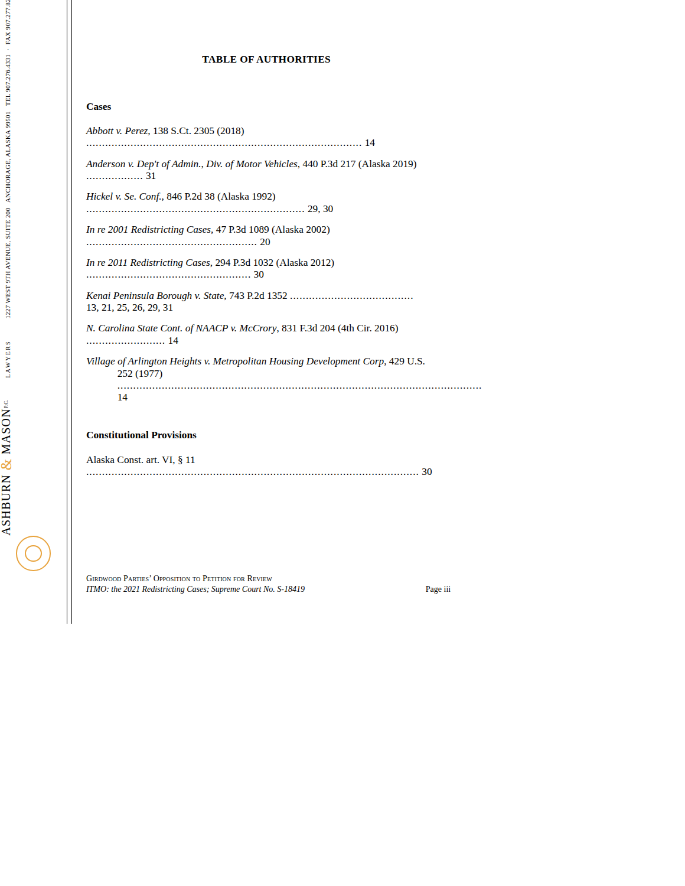ASHBURN & MASON P.C. LAWYERS 1227 WEST 9TH AVENUE, SUITE 200 ANCHORAGE, ALASKA 99501 TEL 907.276.4331 · FAX 907.277.8235
TABLE OF AUTHORITIES
Cases
Abbott v. Perez, 138 S.Ct. 2305 (2018) ....................................................................................... 14
Anderson v. Dep't of Admin., Div. of Motor Vehicles, 440 P.3d 217 (Alaska 2019) .................. 31
Hickel v. Se. Conf., 846 P.2d 38 (Alaska 1992) ..................................................................... 29, 30
In re 2001 Redistricting Cases, 47 P.3d 1089 (Alaska 2002) ...................................................... 20
In re 2011 Redistricting Cases, 294 P.3d 1032 (Alaska 2012) .................................................... 30
Kenai Peninsula Borough v. State, 743 P.2d 1352 ....................................... 13, 21, 25, 26, 29, 31
N. Carolina State Cont. of NAACP v. McCrory, 831 F.3d 204 (4th Cir. 2016) ......................... 14
Village of Arlington Heights v. Metropolitan Housing Development Corp, 429 U.S. 252 (1977) ..................................................................................................................... 14
Constitutional Provisions
Alaska Const. art. VI, § 11 ......................................................................................................... 30
Girdwood Parties’ Opposition to Petition for Review
ITMO: the 2021 Redistricting Cases; Supreme Court No. S-18419 Page iii